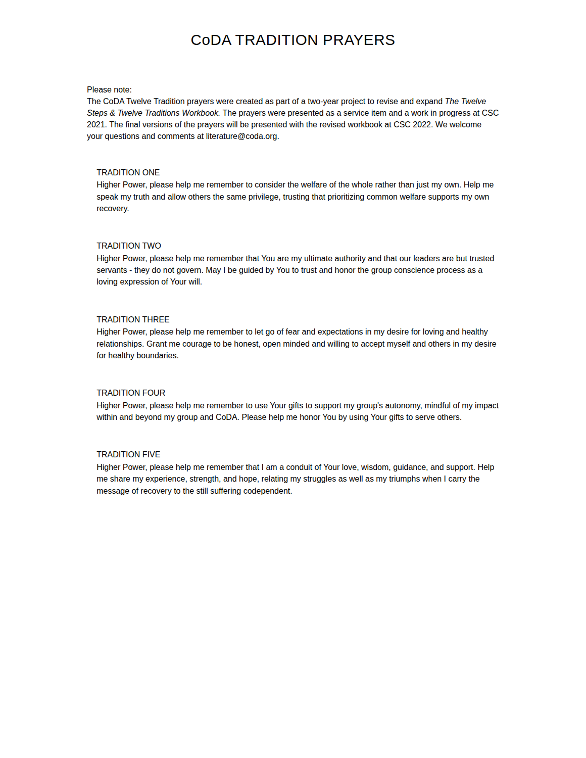CoDA TRADITION PRAYERS
Please note:
The CoDA Twelve Tradition prayers were created as part of a two-year project to revise and expand The Twelve Steps & Twelve Traditions Workbook. The prayers were presented as a service item and a work in progress at CSC 2021. The final versions of the prayers will be presented with the revised workbook at CSC 2022. We welcome your questions and comments at literature@coda.org.
TRADITION ONE
Higher Power, please help me remember to consider the welfare of the whole rather than just my own. Help me speak my truth and allow others the same privilege, trusting that prioritizing common welfare supports my own recovery.
TRADITION TWO
Higher Power, please help me remember that You are my ultimate authority and that our leaders are but trusted servants - they do not govern. May I be guided by You to trust and honor the group conscience process as a loving expression of Your will.
TRADITION THREE
Higher Power, please help me remember to let go of fear and expectations in my desire for loving and healthy relationships. Grant me courage to be honest, open minded and willing to accept myself and others in my desire for healthy boundaries.
TRADITION FOUR
Higher Power, please help me remember to use Your gifts to support my group's autonomy, mindful of my impact within and beyond my group and CoDA. Please help me honor You by using Your gifts to serve others.
TRADITION FIVE
Higher Power, please help me remember that I am a conduit of Your love, wisdom, guidance, and support. Help me share my experience, strength, and hope, relating my struggles as well as my triumphs when I carry the message of recovery to the still suffering codependent.